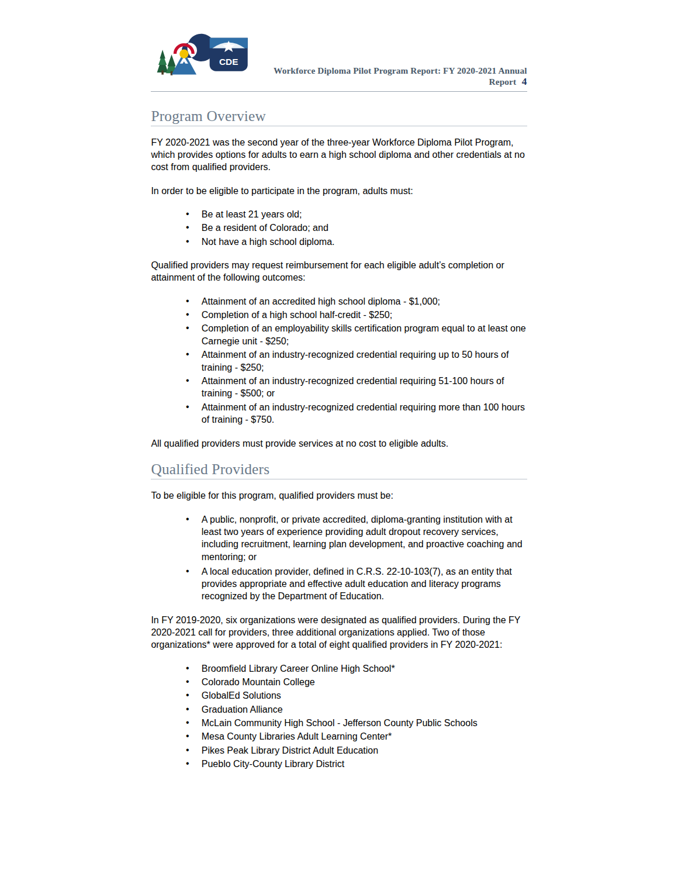CDE
Workforce Diploma Pilot Program Report: FY 2020-2021 Annual Report 4
Program Overview
FY 2020-2021 was the second year of the three-year Workforce Diploma Pilot Program, which provides options for adults to earn a high school diploma and other credentials at no cost from qualified providers.
In order to be eligible to participate in the program, adults must:
Be at least 21 years old;
Be a resident of Colorado; and
Not have a high school diploma.
Qualified providers may request reimbursement for each eligible adult’s completion or attainment of the following outcomes:
Attainment of an accredited high school diploma - $1,000;
Completion of a high school half-credit - $250;
Completion of an employability skills certification program equal to at least one Carnegie unit - $250;
Attainment of an industry-recognized credential requiring up to 50 hours of training - $250;
Attainment of an industry-recognized credential requiring 51-100 hours of training - $500; or
Attainment of an industry-recognized credential requiring more than 100 hours of training - $750.
All qualified providers must provide services at no cost to eligible adults.
Qualified Providers
To be eligible for this program, qualified providers must be:
A public, nonprofit, or private accredited, diploma-granting institution with at least two years of experience providing adult dropout recovery services, including recruitment, learning plan development, and proactive coaching and mentoring; or
A local education provider, defined in C.R.S. 22-10-103(7), as an entity that provides appropriate and effective adult education and literacy programs recognized by the Department of Education.
In FY 2019-2020, six organizations were designated as qualified providers. During the FY 2020-2021 call for providers, three additional organizations applied. Two of those organizations* were approved for a total of eight qualified providers in FY 2020-2021:
Broomfield Library Career Online High School*
Colorado Mountain College
GlobalEd Solutions
Graduation Alliance
McLain Community High School - Jefferson County Public Schools
Mesa County Libraries Adult Learning Center*
Pikes Peak Library District Adult Education
Pueblo City-County Library District